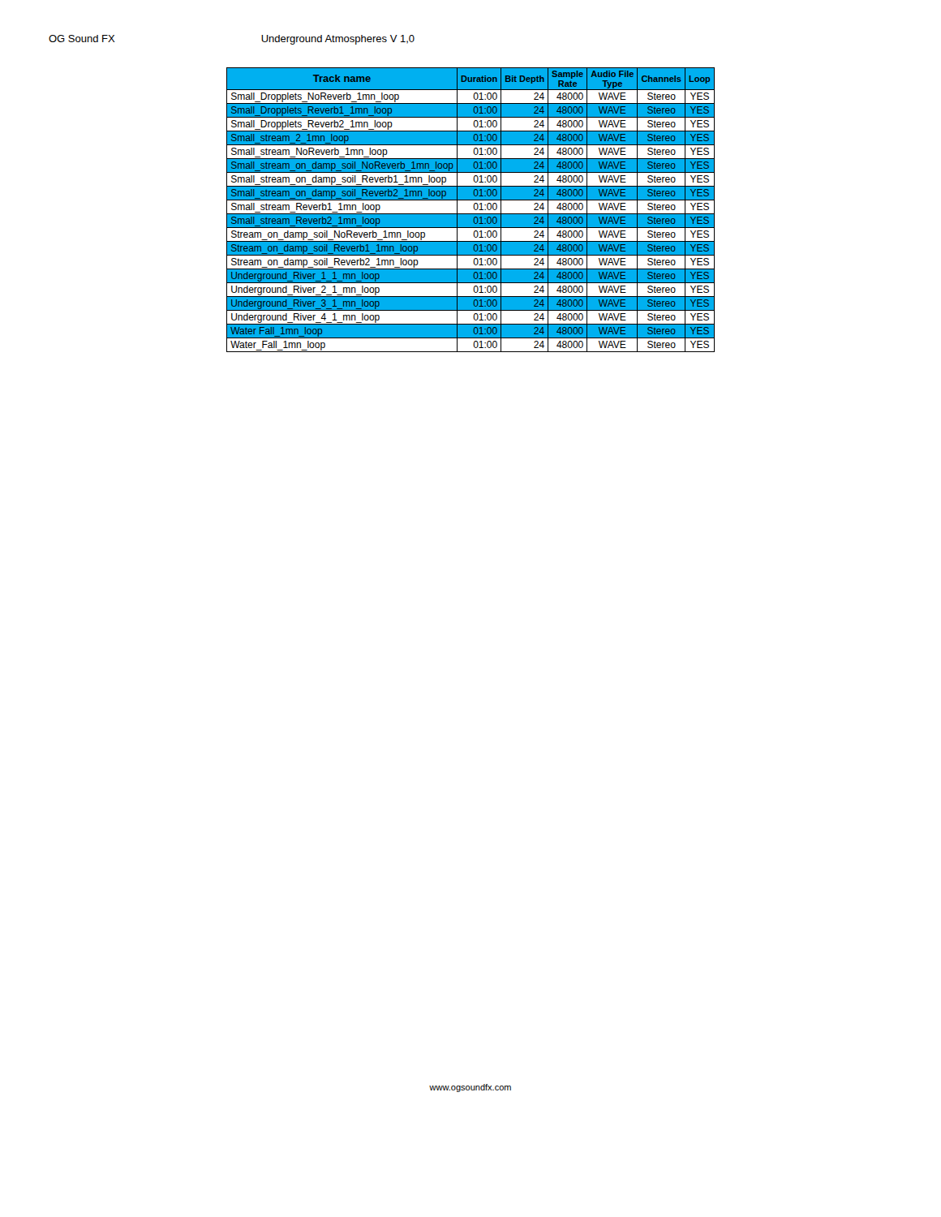OG Sound FX Underground Atmospheres V 1,0
Underground Atmospheres V 1,0 track list
| Track name | Duration | Bit Depth | Sample Rate | Audio File Type | Channels | Loop |
| --- | --- | --- | --- | --- | --- | --- |
| Small_Dropplets_NoReverb_1mn_loop | 01:00 | 24 | 48000 | WAVE | Stereo | YES |
| Small_Dropplets_Reverb1_1mn_loop | 01:00 | 24 | 48000 | WAVE | Stereo | YES |
| Small_Dropplets_Reverb2_1mn_loop | 01:00 | 24 | 48000 | WAVE | Stereo | YES |
| Small_stream_2_1mn_loop | 01:00 | 24 | 48000 | WAVE | Stereo | YES |
| Small_stream_NoReverb_1mn_loop | 01:00 | 24 | 48000 | WAVE | Stereo | YES |
| Small_stream_on_damp_soil_NoReverb_1mn_loop | 01:00 | 24 | 48000 | WAVE | Stereo | YES |
| Small_stream_on_damp_soil_Reverb1_1mn_loop | 01:00 | 24 | 48000 | WAVE | Stereo | YES |
| Small_stream_on_damp_soil_Reverb2_1mn_loop | 01:00 | 24 | 48000 | WAVE | Stereo | YES |
| Small_stream_Reverb1_1mn_loop | 01:00 | 24 | 48000 | WAVE | Stereo | YES |
| Small_stream_Reverb2_1mn_loop | 01:00 | 24 | 48000 | WAVE | Stereo | YES |
| Stream_on_damp_soil_NoReverb_1mn_loop | 01:00 | 24 | 48000 | WAVE | Stereo | YES |
| Stream_on_damp_soil_Reverb1_1mn_loop | 01:00 | 24 | 48000 | WAVE | Stereo | YES |
| Stream_on_damp_soil_Reverb2_1mn_loop | 01:00 | 24 | 48000 | WAVE | Stereo | YES |
| Underground_River_1_1_mn_loop | 01:00 | 24 | 48000 | WAVE | Stereo | YES |
| Underground_River_2_1_mn_loop | 01:00 | 24 | 48000 | WAVE | Stereo | YES |
| Underground_River_3_1_mn_loop | 01:00 | 24 | 48000 | WAVE | Stereo | YES |
| Underground_River_4_1_mn_loop | 01:00 | 24 | 48000 | WAVE | Stereo | YES |
| Water Fall_1mn_loop | 01:00 | 24 | 48000 | WAVE | Stereo | YES |
| Water_Fall_1mn_loop | 01:00 | 24 | 48000 | WAVE | Stereo | YES |
www.ogsoundfx.com